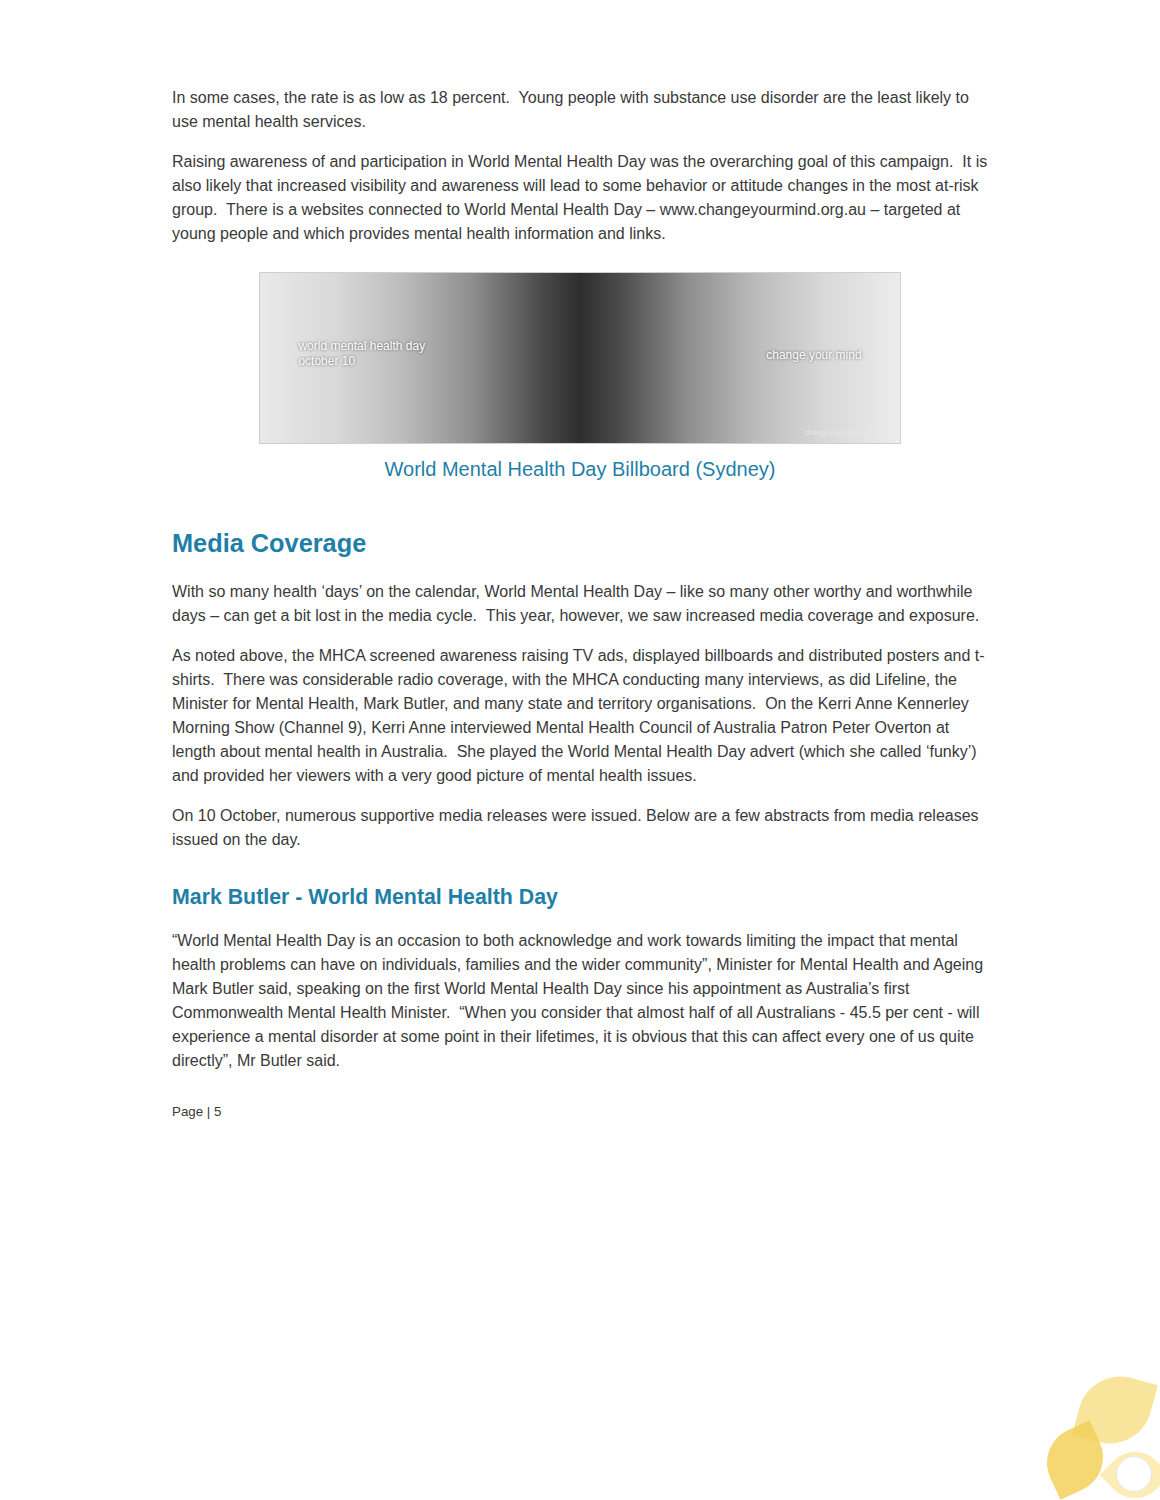In some cases, the rate is as low as 18 percent. Young people with substance use disorder are the least likely to use mental health services.
Raising awareness of and participation in World Mental Health Day was the overarching goal of this campaign. It is also likely that increased visibility and awareness will lead to some behavior or attitude changes in the most at-risk group. There is a websites connected to World Mental Health Day – www.changeyourmind.org.au – targeted at young people and which provides mental health information and links.
world mental health day
october 10
change your mind
changeyourmind.org.au
World Mental Health Day Billboard (Sydney)
Media Coverage
With so many health ‘days’ on the calendar, World Mental Health Day – like so many other worthy and worthwhile days – can get a bit lost in the media cycle. This year, however, we saw increased media coverage and exposure.
As noted above, the MHCA screened awareness raising TV ads, displayed billboards and distributed posters and t-shirts. There was considerable radio coverage, with the MHCA conducting many interviews, as did Lifeline, the Minister for Mental Health, Mark Butler, and many state and territory organisations. On the Kerri Anne Kennerley Morning Show (Channel 9), Kerri Anne interviewed Mental Health Council of Australia Patron Peter Overton at length about mental health in Australia. She played the World Mental Health Day advert (which she called ‘funky’) and provided her viewers with a very good picture of mental health issues.
On 10 October, numerous supportive media releases were issued. Below are a few abstracts from media releases issued on the day.
Mark Butler - World Mental Health Day
“World Mental Health Day is an occasion to both acknowledge and work towards limiting the impact that mental health problems can have on individuals, families and the wider community”, Minister for Mental Health and Ageing Mark Butler said, speaking on the first World Mental Health Day since his appointment as Australia’s first Commonwealth Mental Health Minister. “When you consider that almost half of all Australians - 45.5 per cent - will experience a mental disorder at some point in their lifetimes, it is obvious that this can affect every one of us quite directly”, Mr Butler said.
Page | 5